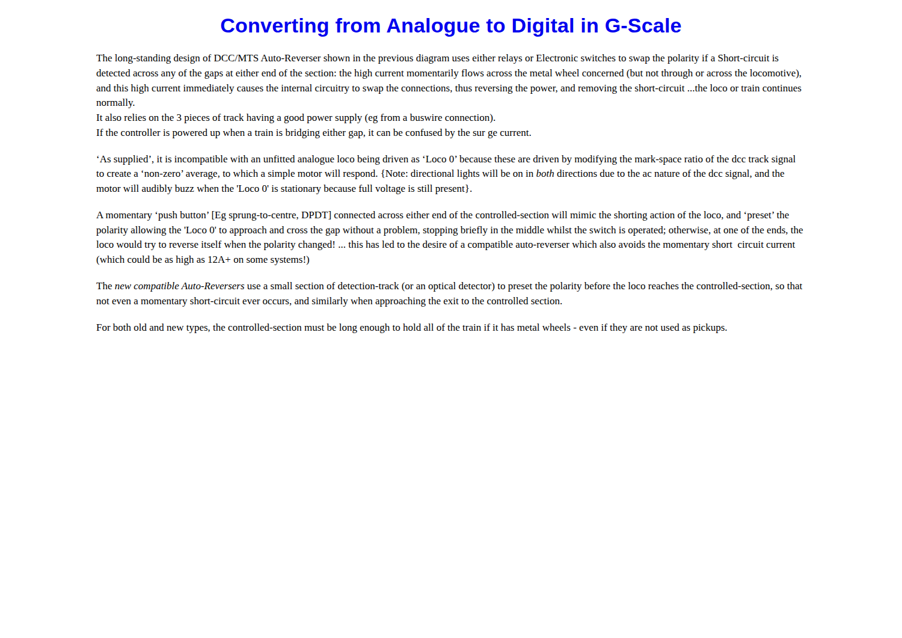Converting from Analogue to Digital in G-Scale
The long-standing design of DCC/MTS Auto-Reverser shown in the previous diagram uses either relays or Electronic switches to swap the polarity if a Short-circuit is detected across any of the gaps at either end of the section: the high current momentarily flows across the metal wheel concerned (but not through or across the locomotive), and this high current immediately causes the internal circuitry to swap the connections, thus reversing the power, and removing the short-circuit ...the loco or train continues normally.
It also relies on the 3 pieces of track having a good power supply (eg from a buswire connection).
If the controller is powered up when a train is bridging either gap, it can be confused by the sur ge current.
‘As supplied’, it is incompatible with an unfitted analogue loco being driven as ‘Loco 0’ because these are driven by modifying the mark-space ratio of the dcc track signal to create a ‘non-zero’ average, to which a simple motor will respond. {Note: directional lights will be on in both directions due to the ac nature of the dcc signal, and the motor will audibly buzz when the 'Loco 0' is stationary because full voltage is still present}.
A momentary ‘push button’ [Eg sprung-to-centre, DPDT] connected across either end of the controlled-section will mimic the shorting action of the loco, and ‘preset’ the polarity allowing the 'Loco 0' to approach and cross the gap without a problem, stopping briefly in the middle whilst the switch is operated; otherwise, at one of the ends, the loco would try to reverse itself when the polarity changed! ... this has led to the desire of a compatible auto-reverser which also avoids the momentary short circuit current (which could be as high as 12A+ on some systems!)
The new compatible Auto-Reversers use a small section of detection-track (or an optical detector) to preset the polarity before the loco reaches the controlled-section, so that not even a momentary short-circuit ever occurs, and similarly when approaching the exit to the controlled section.
For both old and new types, the controlled-section must be long enough to hold all of the train if it has metal wheels - even if they are not used as pickups.